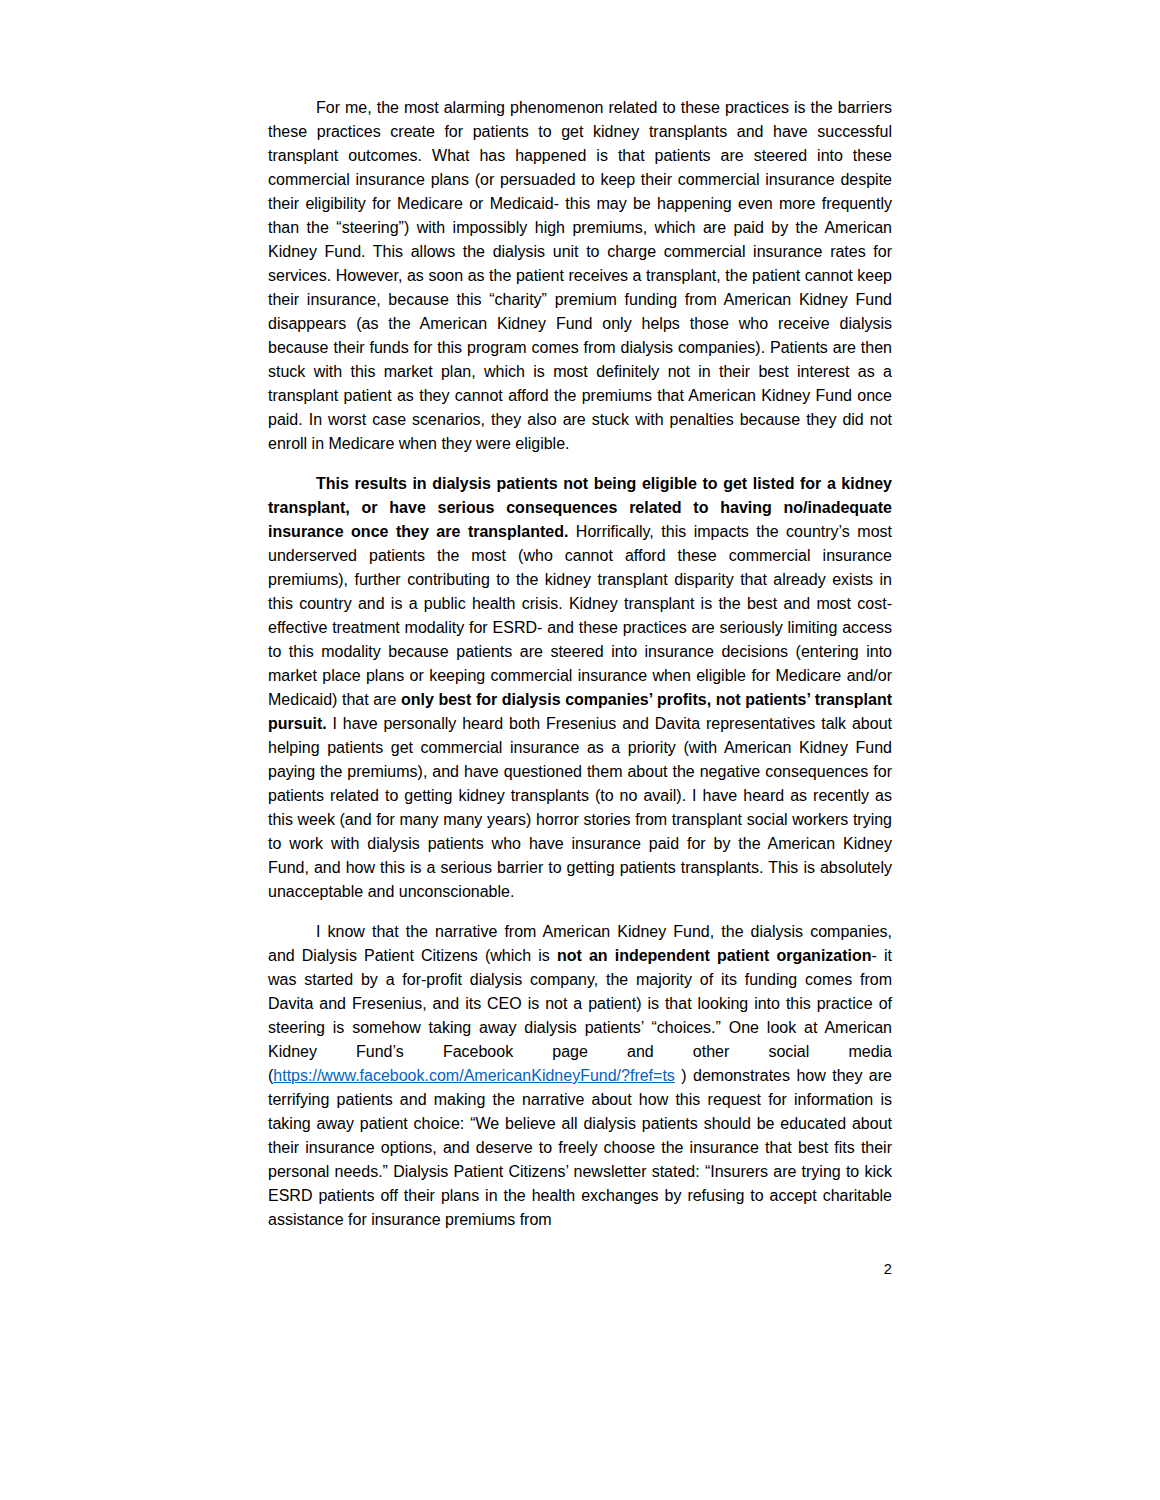For me, the most alarming phenomenon related to these practices is the barriers these practices create for patients to get kidney transplants and have successful transplant outcomes. What has happened is that patients are steered into these commercial insurance plans (or persuaded to keep their commercial insurance despite their eligibility for Medicare or Medicaid- this may be happening even more frequently than the “steering”) with impossibly high premiums, which are paid by the American Kidney Fund. This allows the dialysis unit to charge commercial insurance rates for services. However, as soon as the patient receives a transplant, the patient cannot keep their insurance, because this “charity” premium funding from American Kidney Fund disappears (as the American Kidney Fund only helps those who receive dialysis because their funds for this program comes from dialysis companies). Patients are then stuck with this market plan, which is most definitely not in their best interest as a transplant patient as they cannot afford the premiums that American Kidney Fund once paid. In worst case scenarios, they also are stuck with penalties because they did not enroll in Medicare when they were eligible.
This results in dialysis patients not being eligible to get listed for a kidney transplant, or have serious consequences related to having no/inadequate insurance once they are transplanted. Horrifically, this impacts the country’s most underserved patients the most (who cannot afford these commercial insurance premiums), further contributing to the kidney transplant disparity that already exists in this country and is a public health crisis. Kidney transplant is the best and most cost-effective treatment modality for ESRD- and these practices are seriously limiting access to this modality because patients are steered into insurance decisions (entering into market place plans or keeping commercial insurance when eligible for Medicare and/or Medicaid) that are only best for dialysis companies’ profits, not patients’ transplant pursuit. I have personally heard both Fresenius and Davita representatives talk about helping patients get commercial insurance as a priority (with American Kidney Fund paying the premiums), and have questioned them about the negative consequences for patients related to getting kidney transplants (to no avail). I have heard as recently as this week (and for many many years) horror stories from transplant social workers trying to work with dialysis patients who have insurance paid for by the American Kidney Fund, and how this is a serious barrier to getting patients transplants. This is absolutely unacceptable and unconscionable.
I know that the narrative from American Kidney Fund, the dialysis companies, and Dialysis Patient Citizens (which is not an independent patient organization- it was started by a for-profit dialysis company, the majority of its funding comes from Davita and Fresenius, and its CEO is not a patient) is that looking into this practice of steering is somehow taking away dialysis patients’ “choices.” One look at American Kidney Fund’s Facebook page and other social media (https://www.facebook.com/AmericanKidneyFund/?fref=ts ) demonstrates how they are terrifying patients and making the narrative about how this request for information is taking away patient choice: “We believe all dialysis patients should be educated about their insurance options, and deserve to freely choose the insurance that best fits their personal needs.” Dialysis Patient Citizens’ newsletter stated: “Insurers are trying to kick ESRD patients off their plans in the health exchanges by refusing to accept charitable assistance for insurance premiums from
2